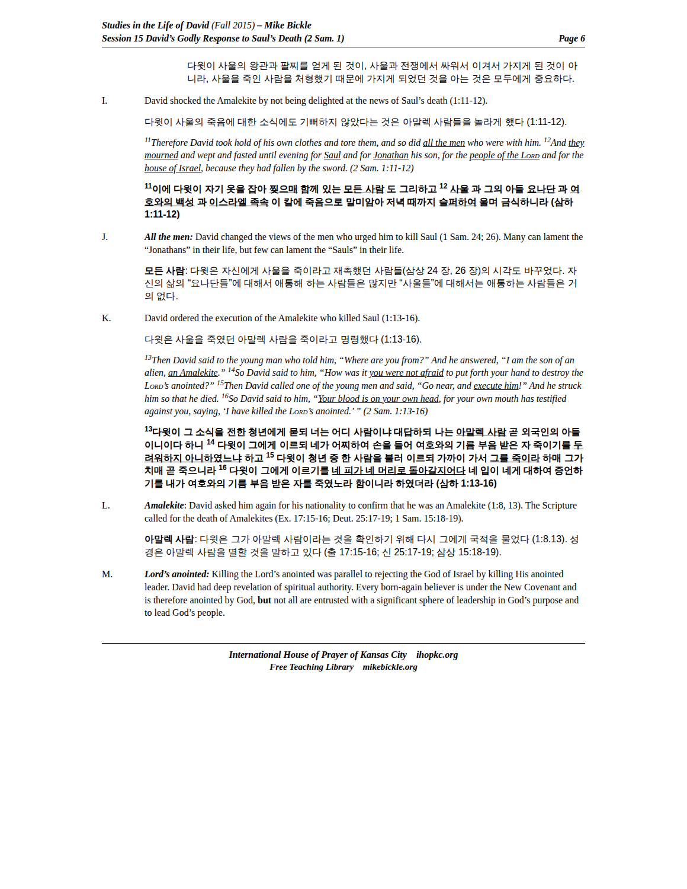Studies in the Life of David (Fall 2015) – Mike Bickle
Session 15 David’s Godly Response to Saul’s Death (2 Sam. 1) Page 6
다윗이 사울의 왕관과 팔찌를 얻게 된 것이, 사울과 전쟁에서 싸워서 이겨서 가지게 된 것이 아니라, 사울을 죽인 사람을 처형했기 때문에 가지게 되었던 것을 아는 것은 모두에게 중요하다.
I.
David shocked the Amalekite by not being delighted at the news of Saul’s death (1:11-12).
다윗이 사울의 죽음에 대한 소식에도 기뻐하지 않았다는 것은 아말렉 사람들을 놀라게 했다 (1:11-12).
11Therefore David took hold of his own clothes and tore them, and so did all the men who were with him. 12And they mourned and wept and fasted until evening for Saul and for Jonathan his son, for the people of the Lord and for the house of Israel, because they had fallen by the sword. (2 Sam. 1:11-12)
11이에 다윗이 자기 옷을 잡아 찢으매 함께 있는 모든 사람 도 그리하고 12 사울 과 그의 아들 요나단 과 여호와의 백성 과 이스라엘 족속 이 칼에 죽음으로 말미암아 저녁 때까지 슬퍼하여 울며 금식하니라 (삼하 1:11-12)
J.
All the men: David changed the views of the men who urged him to kill Saul (1 Sam. 24; 26). Many can lament the “Jonathans” in their life, but few can lament the “Sauls” in their life.
모든 사람: 다윗은 자신에게 사울을 죽이라고 재촉했던 사람들(삼상 24 장, 26 장)의 시각도 바꾸었다. 자신의 삶의 “요나단들”에 대해서 애통해 하는 사람들은 많지만 “사울들”에 대해서는 애통하는 사람들은 거의 없다.
K.
David ordered the execution of the Amalekite who killed Saul (1:13-16).
다윗은 사울을 죽였던 아말렉 사람을 죽이라고 명령했다 (1:13-16).
13Then David said to the young man who told him, “Where are you from?” And he answered, “I am the son of an alien, an Amalekite.” 14So David said to him, “How was it you were not afraid to put forth your hand to destroy the Lord’s anointed?” 15Then David called one of the young men and said, “Go near, and execute him!” And he struck him so that he died. 16So David said to him, “Your blood is on your own head, for your own mouth has testified against you, saying, ‘I have killed the Lord’s anointed.’ ” (2 Sam. 1:13-16)
13다윗이 그 소식을 전한 청년에게 묻되 너는 어디 사람이냐 대답하되 나는 아말렉 사람 곧 외국인의 아들이니이다 하니 14 다윗이 그에게 이르되 네가 어찌하여 손을 들어 여호와의 기름 부음 받은 자 죽이기를 두려워하지 아니하였느냐 하고 15 다윗이 청년 중 한 사람을 불러 이르되 가까이 가서 그를 죽이라 하매 그가 치매 곧 죽으니라 16 다윗이 그에게 이르기를 네 피가 네 머리로 돌아갈지어다 네 입이 네게 대하여 증언하기를 내가 여호와의 기름 부음 받은 자를 죽였노라 함이니라 하였더라 (삼하 1:13-16)
L.
Amalekite: David asked him again for his nationality to confirm that he was an Amalekite (1:8, 13). The Scripture called for the death of Amalekites (Ex. 17:15-16; Deut. 25:17-19; 1 Sam. 15:18-19).
아말렉 사람: 다윗은 그가 아말렉 사람이라는 것을 확인하기 위해 다시 그에게 국적을 물었다 (1:8.13). 성경은 아말렉 사람을 멸할 것을 말하고 있다 (출 17:15-16; 신 25:17-19; 삼상 15:18-19).
M.
Lord’s anointed: Killing the Lord’s anointed was parallel to rejecting the God of Israel by killing His anointed leader. David had deep revelation of spiritual authority. Every born-again believer is under the New Covenant and is therefore anointed by God, but not all are entrusted with a significant sphere of leadership in God’s purpose and to lead God’s people.
International House of Prayer of Kansas City ihopkc.org
Free Teaching Library mikebickle.org